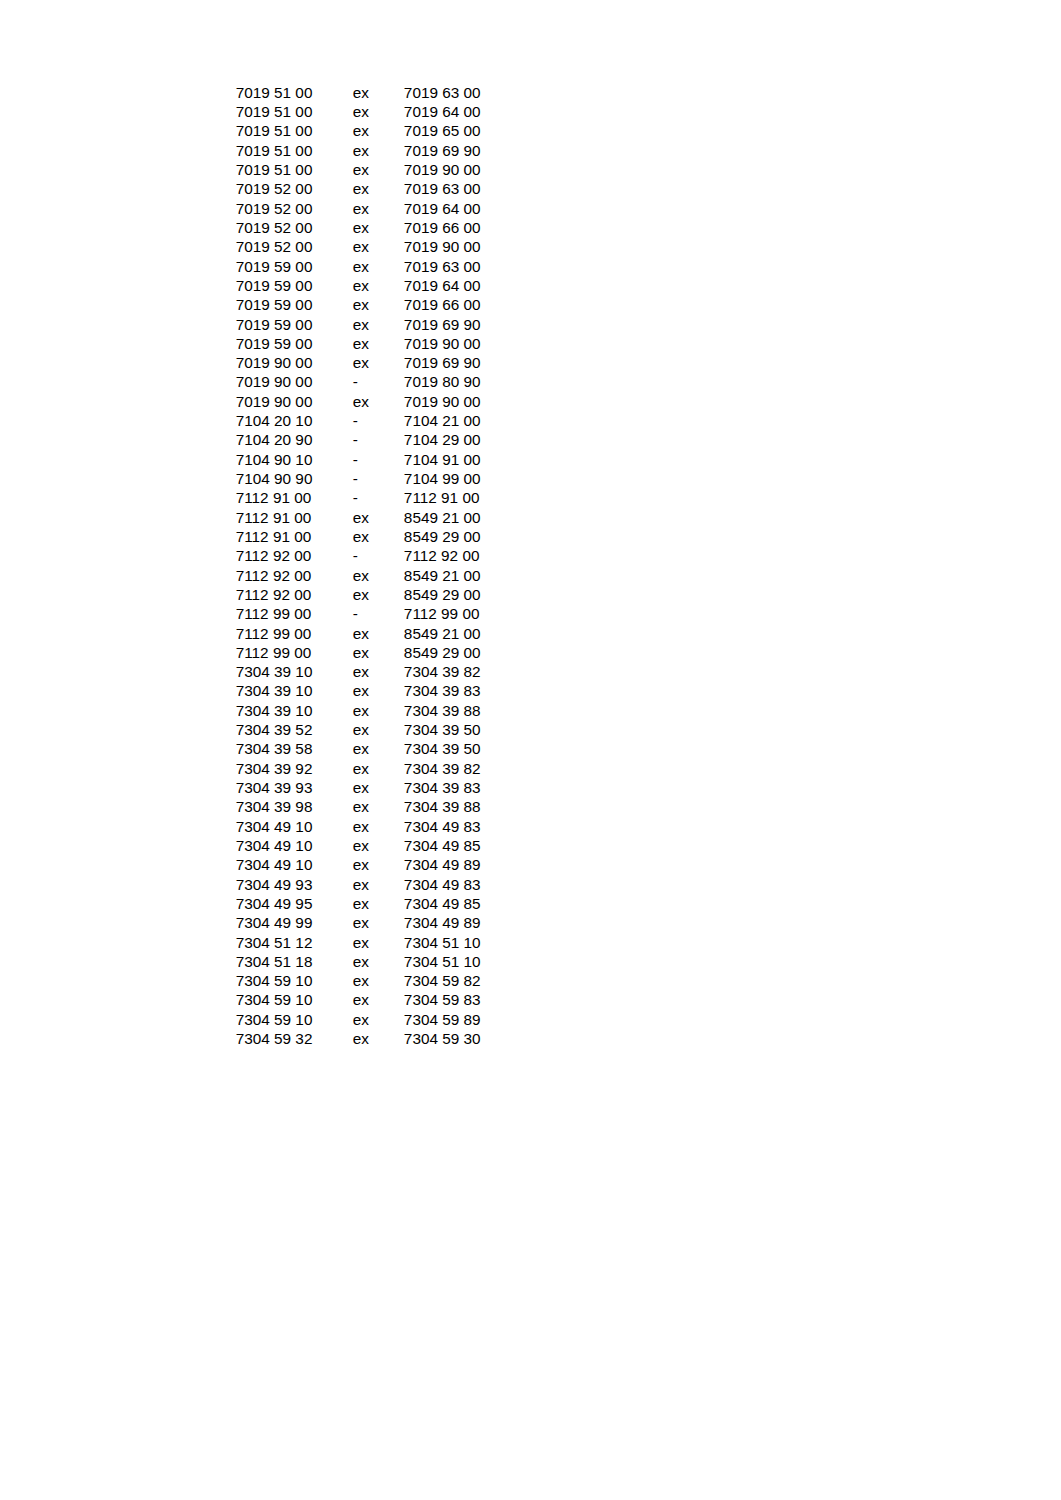| 7019 51 00 | ex | 7019 63 00 |
| 7019 51 00 | ex | 7019 64 00 |
| 7019 51 00 | ex | 7019 65 00 |
| 7019 51 00 | ex | 7019 69 90 |
| 7019 51 00 | ex | 7019 90 00 |
| 7019 52 00 | ex | 7019 63 00 |
| 7019 52 00 | ex | 7019 64 00 |
| 7019 52 00 | ex | 7019 66 00 |
| 7019 52 00 | ex | 7019 90 00 |
| 7019 59 00 | ex | 7019 63 00 |
| 7019 59 00 | ex | 7019 64 00 |
| 7019 59 00 | ex | 7019 66 00 |
| 7019 59 00 | ex | 7019 69 90 |
| 7019 59 00 | ex | 7019 90 00 |
| 7019 90 00 | ex | 7019 69 90 |
| 7019 90 00 | - | 7019 80 90 |
| 7019 90 00 | ex | 7019 90 00 |
| 7104 20 10 | - | 7104 21 00 |
| 7104 20 90 | - | 7104 29 00 |
| 7104 90 10 | - | 7104 91 00 |
| 7104 90 90 | - | 7104 99 00 |
| 7112 91 00 | - | 7112 91 00 |
| 7112 91 00 | ex | 8549 21 00 |
| 7112 91 00 | ex | 8549 29 00 |
| 7112 92 00 | - | 7112 92 00 |
| 7112 92 00 | ex | 8549 21 00 |
| 7112 92 00 | ex | 8549 29 00 |
| 7112 99 00 | - | 7112 99 00 |
| 7112 99 00 | ex | 8549 21 00 |
| 7112 99 00 | ex | 8549 29 00 |
| 7304 39 10 | ex | 7304 39 82 |
| 7304 39 10 | ex | 7304 39 83 |
| 7304 39 10 | ex | 7304 39 88 |
| 7304 39 52 | ex | 7304 39 50 |
| 7304 39 58 | ex | 7304 39 50 |
| 7304 39 92 | ex | 7304 39 82 |
| 7304 39 93 | ex | 7304 39 83 |
| 7304 39 98 | ex | 7304 39 88 |
| 7304 49 10 | ex | 7304 49 83 |
| 7304 49 10 | ex | 7304 49 85 |
| 7304 49 10 | ex | 7304 49 89 |
| 7304 49 93 | ex | 7304 49 83 |
| 7304 49 95 | ex | 7304 49 85 |
| 7304 49 99 | ex | 7304 49 89 |
| 7304 51 12 | ex | 7304 51 10 |
| 7304 51 18 | ex | 7304 51 10 |
| 7304 59 10 | ex | 7304 59 82 |
| 7304 59 10 | ex | 7304 59 83 |
| 7304 59 10 | ex | 7304 59 89 |
| 7304 59 32 | ex | 7304 59 30 |